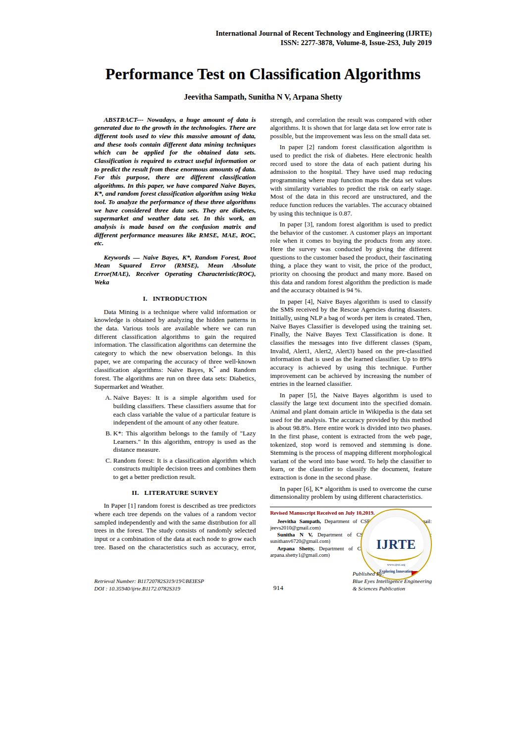International Journal of Recent Technology and Engineering (IJRTE)
ISSN: 2277-3878, Volume-8, Issue-2S3, July 2019
Performance Test on Classification Algorithms
Jeevitha Sampath, Sunitha N V, Arpana Shetty
ABSTRACT--- Nowadays, a huge amount of data is generated due to the growth in the technologies. There are different tools used to view this massive amount of data, and these tools contain different data mining techniques which can be applied for the obtained data sets. Classification is required to extract useful information or to predict the result from these enormous amounts of data. For this purpose, there are different classification algorithms. In this paper, we have compared Naive Bayes, K*, and random forest classification algorithm using Weka tool. To analyze the performance of these three algorithms we have considered three data sets. They are diabetes, supermarket and weather data set. In this work, an analysis is made based on the confusion matrix and different performance measures like RMSE, MAE, ROC, etc.
Keywords — Naive Bayes, K*, Random Forest, Root Mean Squared Error (RMSE), Mean Absolute Error(MAE), Receiver Operating Characteristic(ROC), Weka
I. Introduction
Data Mining is a technique where valid information or knowledge is obtained by analyzing the hidden patterns in the data. Various tools are available where we can run different classification algorithms to gain the required information. The classification algorithms can determine the category to which the new observation belongs. In this paper, we are comparing the accuracy of three well-known classification algorithms: Naïve Bayes, K* and Random forest. The algorithms are run on three data sets: Diabetics, Supermarket and Weather.
Naïve Bayes: It is a simple algorithm used for building classifiers. These classifiers assume that for each class variable the value of a particular feature is independent of the amount of any other feature.
K*: This algorithm belongs to the family of "Lazy Learners." In this algorithm, entropy is used as the distance measure.
Random forest: It is a classification algorithm which constructs multiple decision trees and combines them to get a better prediction result.
II. Literature Survey
In Paper [1] random forest is described as tree predictors where each tree depends on the values of a random vector sampled independently and with the same distribution for all trees in the forest. The study consists of randomly selected input or a combination of the data at each node to grow each tree. Based on the characteristics such as accuracy, error, strength, and correlation the result was compared with other algorithms. It is shown that for large data set low error rate is possible, but the improvement was less on the small data set.
In paper [2] random forest classification algorithm is used to predict the risk of diabetes. Here electronic health record used to store the data of each patient during his admission to the hospital. They have used map reducing programming where map function maps the data set values with similarity variables to predict the risk on early stage. Most of the data in this record are unstructured, and the reduce function reduces the variables. The accuracy obtained by using this technique is 0.87.
In paper [3], random forest algorithm is used to predict the behavior of the customer. A customer plays an important role when it comes to buying the products from any store. Here the survey was conducted by giving the different questions to the customer based the product, their fascinating thing, a place they want to visit, the price of the product, priority on choosing the product and many more. Based on this data and random forest algorithm the prediction is made and the accuracy obtained is 94 %.
In paper [4], Naive Bayes algorithm is used to classify the SMS received by the Rescue Agencies during disasters. Initially, using NLP a bag of words per item is created. Then, Naïve Bayes Classifier is developed using the training set. Finally, the Naïve Bayes Text Classification is done. It classifies the messages into five different classes (Spam, Invalid, Alert1, Alert2, Alert3) based on the pre-classified information that is used as the learned classifier. Up to 89% accuracy is achieved by using this technique. Further improvement can be achieved by increasing the number of entries in the learned classifier.
In paper [5], the Naive Bayes algorithm is used to classify the large text document into the specified domain. Animal and plant domain article in Wikipedia is the data set used for the analysis. The accuracy provided by this method is about 98.8%. Here entire work is divided into two phases. In the first phase, content is extracted from the web page, tokenized, stop word is removed and stemming is done. Stemming is the process of mapping different morphological variant of the word into base word. To help the classifier to learn, or the classifier to classify the document, feature extraction is done in the second phase.
In paper [6], K* algorithm is used to overcome the curse dimensionality problem by using different characteristics.
Revised Manuscript Received on July 10,2019.
Jeevitha Sampath, Department of CSE BIT, Mangalore. (E-mail: jeevs2010@gmail.com)
Sunitha N V, Department of CSE BIT, Mangalore. (E-mail: sunithanv6720@gmail.com)
Arpana Shetty, Department of CSE BIT, Mangalore. (E-mail: arpana.shetty1@gmail.com)
IJRTE
www.ijrte.org
Exploring Innovation
Retrieval Number: B11720782S319/19©BEIESP
DOI : 10.35940/ijrte.B1172.0782S319
914
Published By:
Blue Eyes Intelligence Engineering
& Sciences Publication